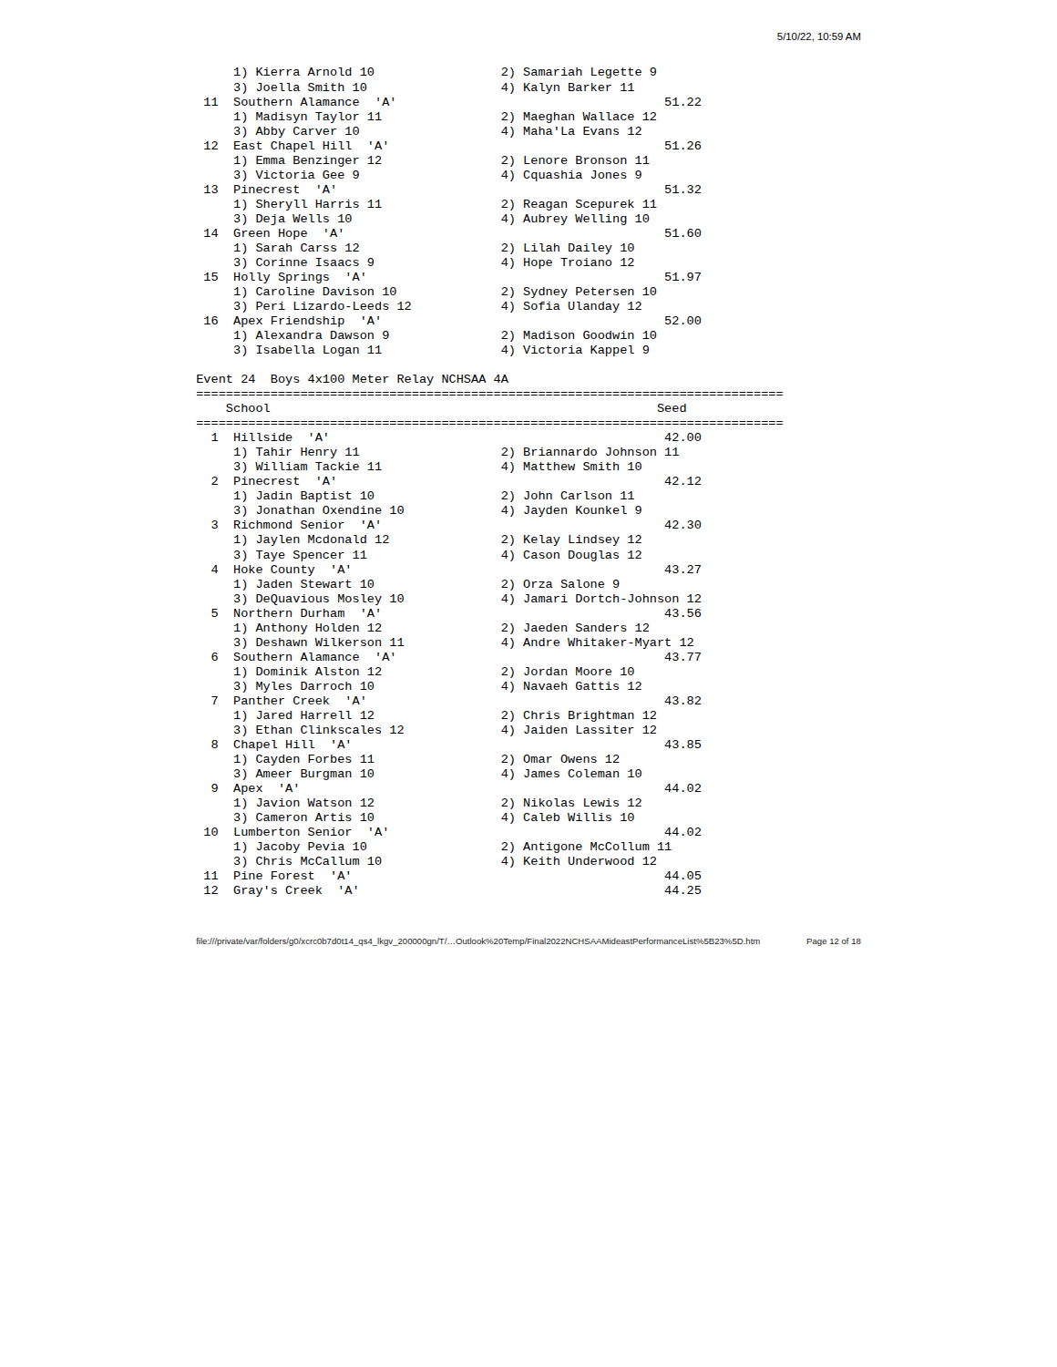5/10/22, 10:59 AM
     1) Kierra Arnold 10                 2) Samariah Legette 9
     3) Joella Smith 10                  4) Kalyn Barker 11
 11  Southern Alamance  'A'                                    51.22
     1) Madisyn Taylor 11                2) Maeghan Wallace 12
     3) Abby Carver 10                   4) Maha'La Evans 12
 12  East Chapel Hill  'A'                                     51.26
     1) Emma Benzinger 12                2) Lenore Bronson 11
     3) Victoria Gee 9                   4) Cquashia Jones 9
 13  Pinecrest  'A'                                            51.32
     1) Sheryll Harris 11                2) Reagan Scepurek 11
     3) Deja Wells 10                    4) Aubrey Welling 10
 14  Green Hope  'A'                                           51.60
     1) Sarah Carss 12                   2) Lilah Dailey 10
     3) Corinne Isaacs 9                 4) Hope Troiano 12
 15  Holly Springs  'A'                                        51.97
     1) Caroline Davison 10              2) Sydney Petersen 10
     3) Peri Lizardo-Leeds 12            4) Sofia Ulanday 12
 16  Apex Friendship  'A'                                      52.00
     1) Alexandra Dawson 9               2) Madison Goodwin 10
     3) Isabella Logan 11                4) Victoria Kappel 9

Event 24  Boys 4x100 Meter Relay NCHSAA 4A
===============================================================================
    School                                                    Seed
===============================================================================
  1  Hillside  'A'                                             42.00
     1) Tahir Henry 11                   2) Briannardo Johnson 11
     3) William Tackie 11                4) Matthew Smith 10
  2  Pinecrest  'A'                                            42.12
     1) Jadin Baptist 10                 2) John Carlson 11
     3) Jonathan Oxendine 10             4) Jayden Kounkel 9
  3  Richmond Senior  'A'                                      42.30
     1) Jaylen Mcdonald 12               2) Kelay Lindsey 12
     3) Taye Spencer 11                  4) Cason Douglas 12
  4  Hoke County  'A'                                          43.27
     1) Jaden Stewart 10                 2) Orza Salone 9
     3) DeQuavious Mosley 10             4) Jamari Dortch-Johnson 12
  5  Northern Durham  'A'                                      43.56
     1) Anthony Holden 12                2) Jaeden Sanders 12
     3) Deshawn Wilkerson 11             4) Andre Whitaker-Myart 12
  6  Southern Alamance  'A'                                    43.77
     1) Dominik Alston 12                2) Jordan Moore 10
     3) Myles Darroch 10                 4) Navaeh Gattis 12
  7  Panther Creek  'A'                                        43.82
     1) Jared Harrell 12                 2) Chris Brightman 12
     3) Ethan Clinkscales 12             4) Jaiden Lassiter 12
  8  Chapel Hill  'A'                                          43.85
     1) Cayden Forbes 11                 2) Omar Owens 12
     3) Ameer Burgman 10                 4) James Coleman 10
  9  Apex  'A'                                                 44.02
     1) Javion Watson 12                 2) Nikolas Lewis 12
     3) Cameron Artis 10                 4) Caleb Willis 10
 10  Lumberton Senior  'A'                                     44.02
     1) Jacoby Pevia 10                  2) Antigone McCollum 11
     3) Chris McCallum 10                4) Keith Underwood 12
 11  Pine Forest  'A'                                          44.05
 12  Gray's Creek  'A'                                         44.25
file:///private/var/folders/g0/xcrc0b7d0t14_qs4_lkgv_200000gn/T/…Outlook%20Temp/Final2022NCHSAAMideastPerformanceList%5B23%5D.htm
Page 12 of 18